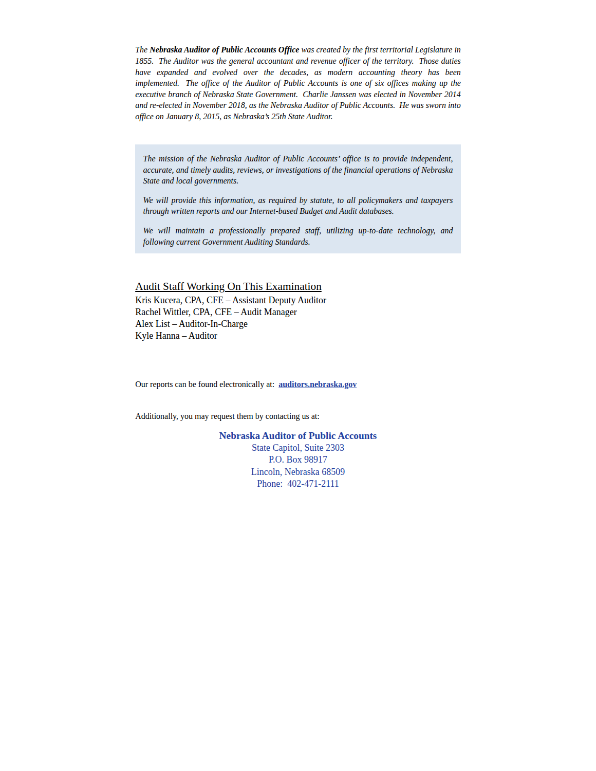The Nebraska Auditor of Public Accounts Office was created by the first territorial Legislature in 1855. The Auditor was the general accountant and revenue officer of the territory. Those duties have expanded and evolved over the decades, as modern accounting theory has been implemented. The office of the Auditor of Public Accounts is one of six offices making up the executive branch of Nebraska State Government. Charlie Janssen was elected in November 2014 and re-elected in November 2018, as the Nebraska Auditor of Public Accounts. He was sworn into office on January 8, 2015, as Nebraska’s 25th State Auditor.
The mission of the Nebraska Auditor of Public Accounts’ office is to provide independent, accurate, and timely audits, reviews, or investigations of the financial operations of Nebraska State and local governments.
We will provide this information, as required by statute, to all policymakers and taxpayers through written reports and our Internet-based Budget and Audit databases.
We will maintain a professionally prepared staff, utilizing up-to-date technology, and following current Government Auditing Standards.
Audit Staff Working On This Examination
Kris Kucera, CPA, CFE – Assistant Deputy Auditor
Rachel Wittler, CPA, CFE – Audit Manager
Alex List – Auditor-In-Charge
Kyle Hanna – Auditor
Our reports can be found electronically at: auditors.nebraska.gov
Additionally, you may request them by contacting us at:
Nebraska Auditor of Public Accounts
State Capitol, Suite 2303
P.O. Box 98917
Lincoln, Nebraska 68509
Phone: 402-471-2111